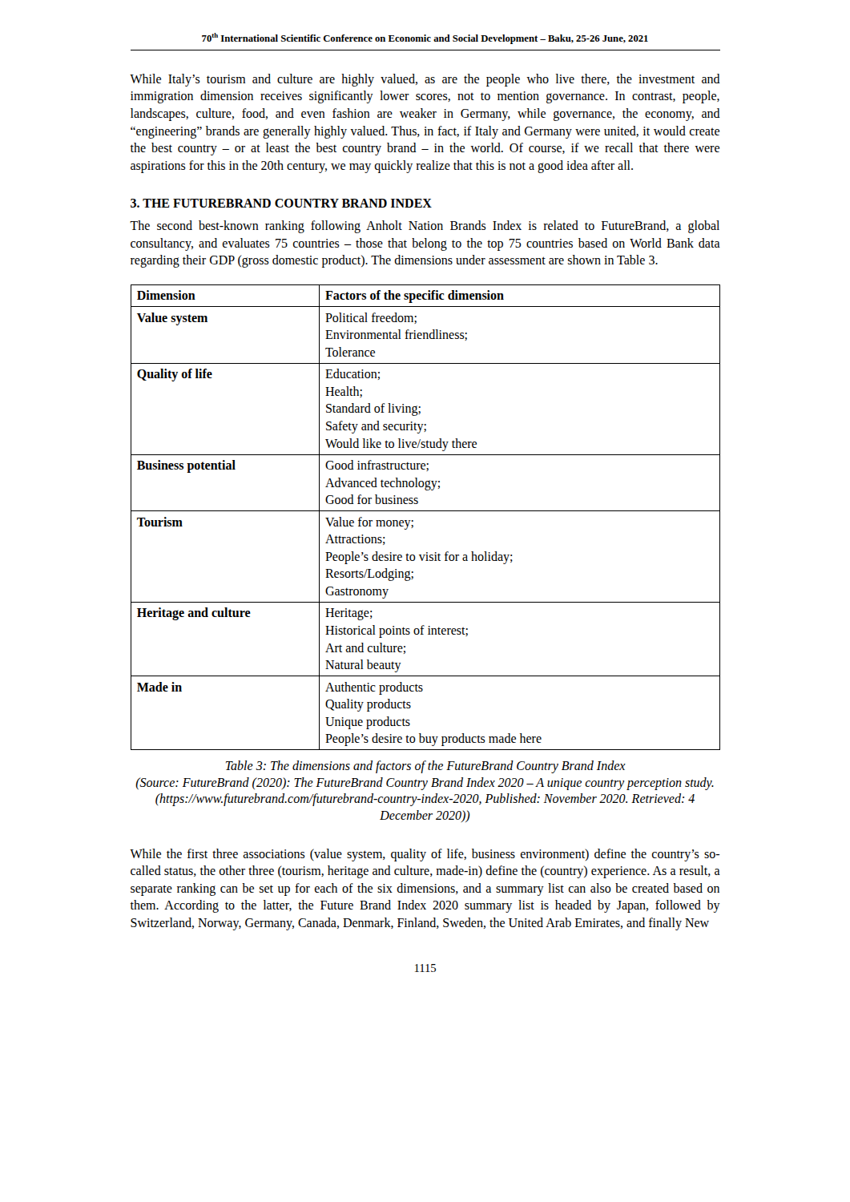70th International Scientific Conference on Economic and Social Development – Baku, 25-26 June, 2021
While Italy’s tourism and culture are highly valued, as are the people who live there, the investment and immigration dimension receives significantly lower scores, not to mention governance. In contrast, people, landscapes, culture, food, and even fashion are weaker in Germany, while governance, the economy, and “engineering” brands are generally highly valued. Thus, in fact, if Italy and Germany were united, it would create the best country – or at least the best country brand – in the world. Of course, if we recall that there were aspirations for this in the 20th century, we may quickly realize that this is not a good idea after all.
3. The FutureBrand Country Brand Index
The second best-known ranking following Anholt Nation Brands Index is related to FutureBrand, a global consultancy, and evaluates 75 countries – those that belong to the top 75 countries based on World Bank data regarding their GDP (gross domestic product). The dimensions under assessment are shown in Table 3.
| Dimension | Factors of the specific dimension |
| Value system | Political freedom; Environmental friendliness; Tolerance |
| Quality of life | Education; Health; Standard of living; Safety and security; Would like to live/study there |
| Business potential | Good infrastructure; Advanced technology; Good for business |
| Tourism | Value for money; Attractions; People’s desire to visit for a holiday; Resorts/Lodging; Gastronomy |
| Heritage and culture | Heritage; Historical points of interest; Art and culture; Natural beauty |
| Made in | Authentic products Quality products Unique products People’s desire to buy products made here |
Table 3: The dimensions and factors of the FutureBrand Country Brand Index
(Source: FutureBrand (2020): The FutureBrand Country Brand Index 2020 – A unique country perception study. (https://www.futurebrand.com/futurebrand-country-index-2020, Published: November 2020. Retrieved: 4 December 2020))
While the first three associations (value system, quality of life, business environment) define the country’s so-called status, the other three (tourism, heritage and culture, made-in) define the (country) experience. As a result, a separate ranking can be set up for each of the six dimensions, and a summary list can also be created based on them. According to the latter, the Future Brand Index 2020 summary list is headed by Japan, followed by Switzerland, Norway, Germany, Canada, Denmark, Finland, Sweden, the United Arab Emirates, and finally New
1115